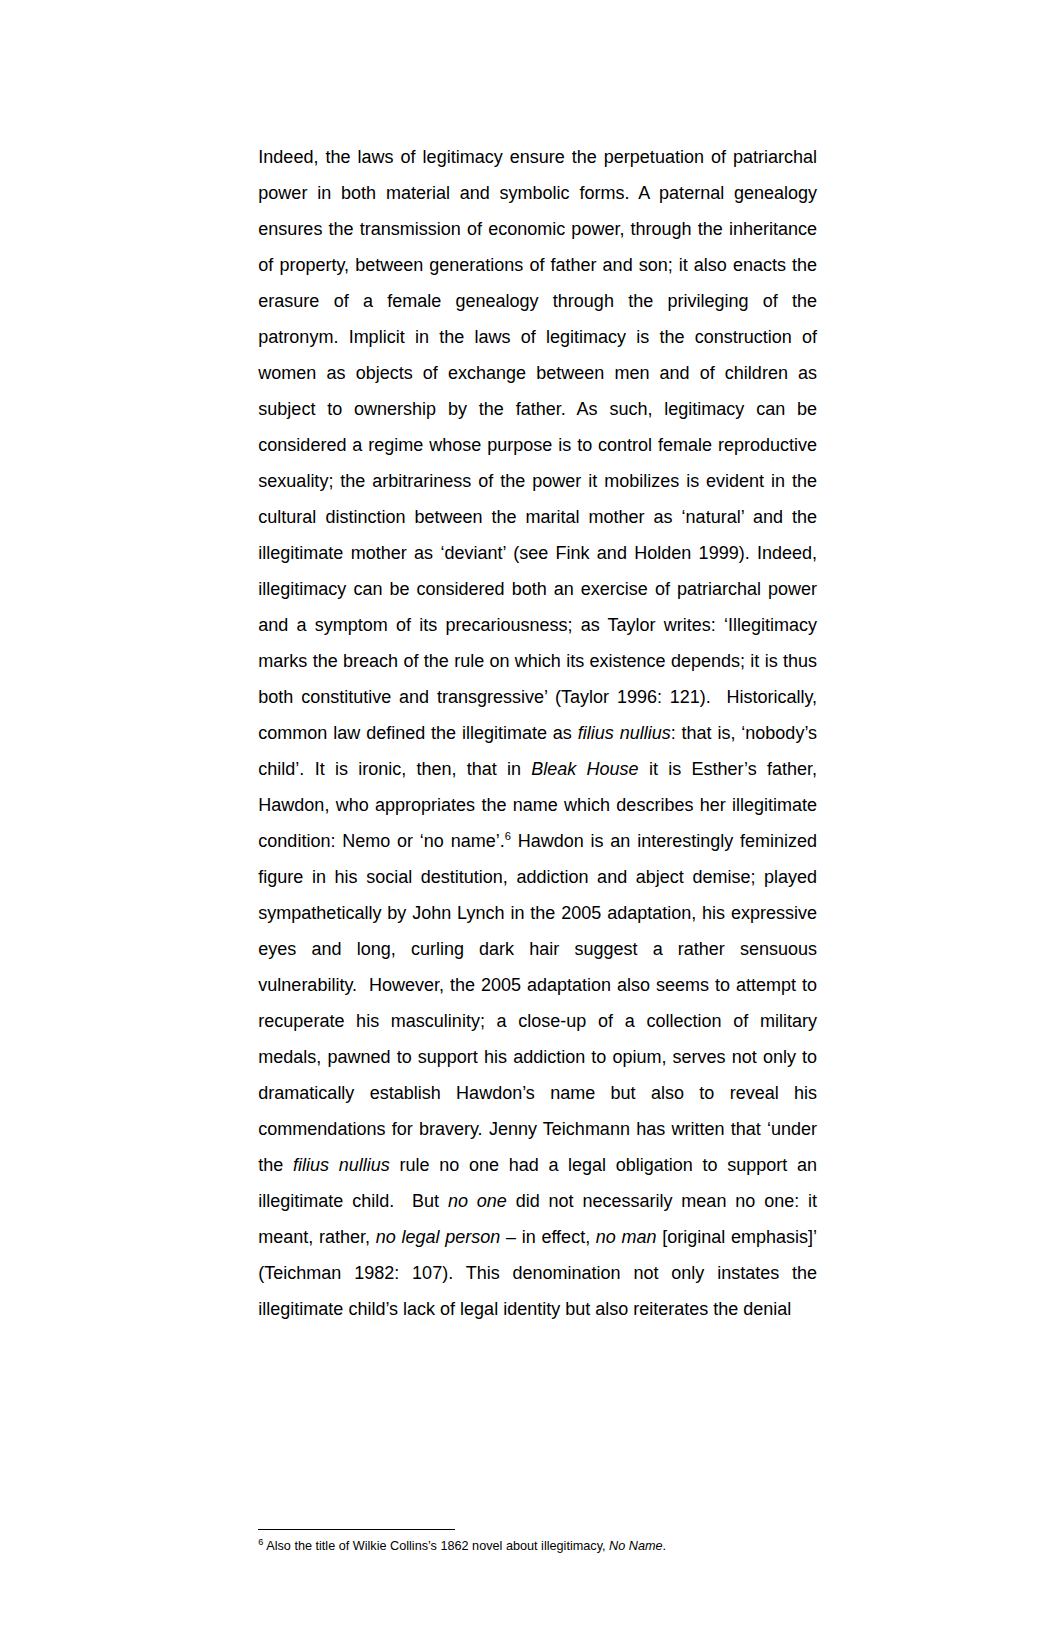Indeed, the laws of legitimacy ensure the perpetuation of patriarchal power in both material and symbolic forms. A paternal genealogy ensures the transmission of economic power, through the inheritance of property, between generations of father and son; it also enacts the erasure of a female genealogy through the privileging of the patronym. Implicit in the laws of legitimacy is the construction of women as objects of exchange between men and of children as subject to ownership by the father. As such, legitimacy can be considered a regime whose purpose is to control female reproductive sexuality; the arbitrariness of the power it mobilizes is evident in the cultural distinction between the marital mother as ‘natural’ and the illegitimate mother as ‘deviant’ (see Fink and Holden 1999). Indeed, illegitimacy can be considered both an exercise of patriarchal power and a symptom of its precariousness; as Taylor writes: ‘Illegitimacy marks the breach of the rule on which its existence depends; it is thus both constitutive and transgressive’ (Taylor 1996: 121). Historically, common law defined the illegitimate as filius nullius: that is, ‘nobody’s child’. It is ironic, then, that in Bleak House it is Esther’s father, Hawdon, who appropriates the name which describes her illegitimate condition: Nemo or ‘no name’.6 Hawdon is an interestingly feminized figure in his social destitution, addiction and abject demise; played sympathetically by John Lynch in the 2005 adaptation, his expressive eyes and long, curling dark hair suggest a rather sensuous vulnerability. However, the 2005 adaptation also seems to attempt to recuperate his masculinity; a close-up of a collection of military medals, pawned to support his addiction to opium, serves not only to dramatically establish Hawdon’s name but also to reveal his commendations for bravery. Jenny Teichmann has written that ‘under the filius nullius rule no one had a legal obligation to support an illegitimate child. But no one did not necessarily mean no one: it meant, rather, no legal person – in effect, no man [original emphasis]’ (Teichman 1982: 107). This denomination not only instates the illegitimate child’s lack of legal identity but also reiterates the denial
6 Also the title of Wilkie Collins’s 1862 novel about illegitimacy, No Name.